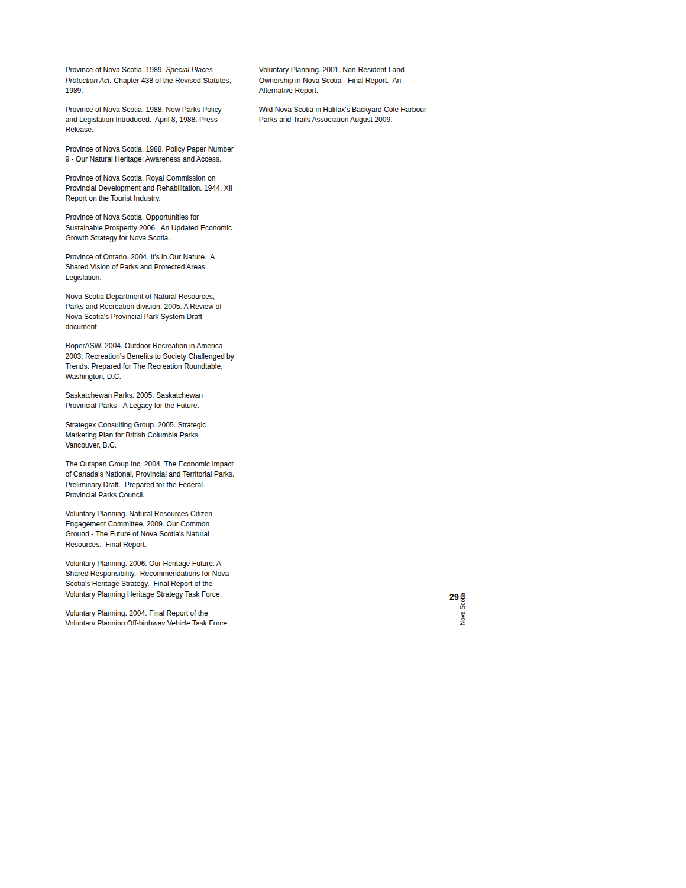Province of Nova Scotia. 1989. Special Places Protection Act. Chapter 438 of the Revised Statutes, 1989.
Province of Nova Scotia. 1988. New Parks Policy and Legislation Introduced. April 8, 1988. Press Release.
Province of Nova Scotia. 1988. Policy Paper Number 9 - Our Natural Heritage: Awareness and Access.
Province of Nova Scotia. Royal Commission on Provincial Development and Rehabilitation. 1944. XII Report on the Tourist Industry.
Province of Nova Scotia. Opportunities for Sustainable Prosperity 2006. An Updated Economic Growth Strategy for Nova Scotia.
Province of Ontario. 2004. It's in Our Nature. A Shared Vision of Parks and Protected Areas Legislation.
Nova Scotia Department of Natural Resources, Parks and Recreation division. 2005. A Review of Nova Scotia's Provincial Park System Draft document.
RoperASW. 2004. Outdoor Recreation in America 2003: Recreation's Benefits to Society Challenged by Trends. Prepared for The Recreation Roundtable, Washington, D.C.
Saskatchewan Parks. 2005. Saskatchewan Provincial Parks - A Legacy for the Future.
Strategex Consulting Group. 2005. Strategic Marketing Plan for British Columbia Parks. Vancouver, B.C.
The Outspan Group Inc. 2004. The Economic Impact of Canada's National, Provincial and Territorial Parks. Preliminary Draft. Prepared for the Federal-Provincial Parks Council.
Voluntary Planning. Natural Resources Citizen Engagement Committee. 2009. Our Common Ground - The Future of Nova Scotia's Natural Resources. Final Report.
Voluntary Planning. 2006. Our Heritage Future: A Shared Responsibility. Recommendations for Nova Scotia's Heritage Strategy. Final Report of the Voluntary Planning Heritage Strategy Task Force.
Voluntary Planning. 2004. Final Report of the Voluntary Planning Off-highway Vehicle Task Force.
Voluntary Planning. 2001. Non-Resident Land Ownership in Nova Scotia - Final Report.
Voluntary Planning. 2001. Non-Resident Land Ownership in Nova Scotia - Final Report. An Alternative Report.
Wild Nova Scotia in Halifax's Backyard Cole Harbour Parks and Trails Association August 2009.
Provincial Parks, Trails, Beaches, and Protected Areas: Protecting Learning Enjoying—A Legacy for Nova Scotia
29